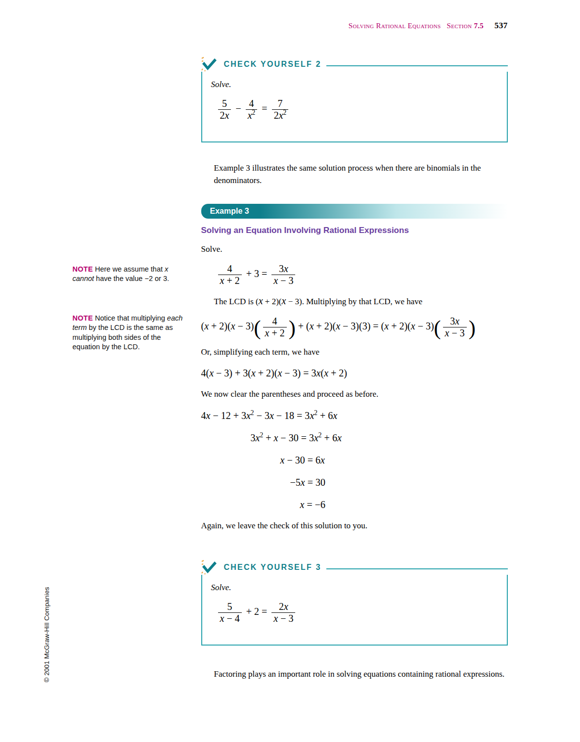Solving Rational Equations Section 7.5 537
NOTE Here we assume that x cannot have the value −2 or 3.
NOTE Notice that multiplying each term by the LCD is the same as multiplying both sides of the equation by the LCD.
CHECK YOURSELF 2
Solve.
52x − 4 x2 = 72x2
Example 3 illustrates the same solution process when there are binomials in the denominators.
Example 3
Solving an Equation Involving Rational Expressions
Solve.
4 x + 2 + 3 = 3x x − 3
The LCD is (x + 2)(x − 3). Multiplying by that LCD, we have
(x + 2)(x − 3)(4 x + 2) + (x + 2)(x − 3)(3) = (x + 2)(x − 3)(3x x − 3)
Or, simplifying each term, we have
4(x − 3) + 3(x + 2)(x − 3) = 3x(x + 2)
We now clear the parentheses and proceed as before.
4x − 12 + 3x2 − 3x − 18 = 3x2 + 6x
3x2 + x − 30 = 3x2 + 6x
x − 30 = 6x
−5x = 30
x = −6
Again, we leave the check of this solution to you.
CHECK YOURSELF 3
Solve.
5 x − 4 + 2 = 2x x − 3
Factoring plays an important role in solving equations containing rational expressions.
© 2001 McGraw-Hill Companies